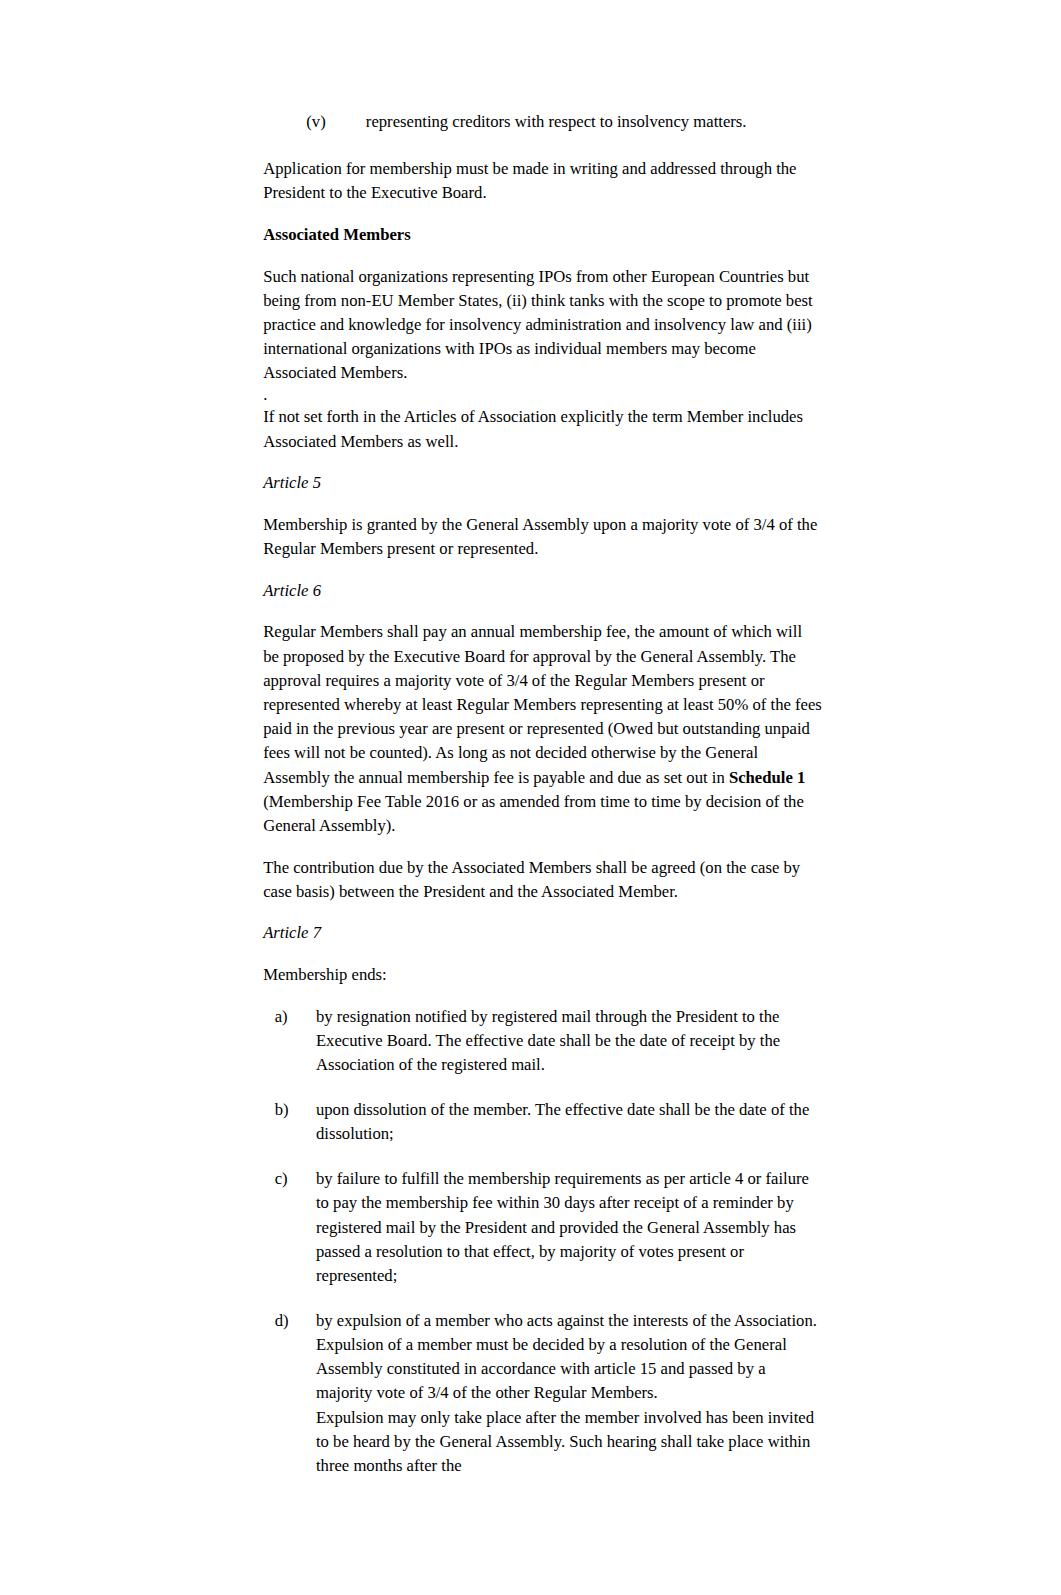(v) representing creditors with respect to insolvency matters.
Application for membership must be made in writing and addressed through the President to the Executive Board.
Associated Members
Such national organizations representing IPOs from other European Countries but being from non-EU Member States, (ii) think tanks with the scope to promote best practice and knowledge for insolvency administration and insolvency law and (iii) international organizations with IPOs as individual members may become Associated Members.
.
If not set forth in the Articles of Association explicitly the term Member includes Associated Members as well.
Article 5
Membership is granted by the General Assembly upon a majority vote of 3/4 of the Regular Members present or represented.
Article 6
Regular Members shall pay an annual membership fee, the amount of which will be proposed by the Executive Board for approval by the General Assembly. The approval requires a majority vote of 3/4 of the Regular Members present or represented whereby at least Regular Members representing at least 50% of the fees paid in the previous year are present or represented (Owed but outstanding unpaid fees will not be counted). As long as not decided otherwise by the General Assembly the annual membership fee is payable and due as set out in Schedule 1 (Membership Fee Table 2016 or as amended from time to time by decision of the General Assembly).
The contribution due by the Associated Members shall be agreed (on the case by case basis) between the President and the Associated Member.
Article 7
Membership ends:
a) by resignation notified by registered mail through the President to the Executive Board. The effective date shall be the date of receipt by the Association of the registered mail.
b) upon dissolution of the member. The effective date shall be the date of the dissolution;
c) by failure to fulfill the membership requirements as per article 4 or failure to pay the membership fee within 30 days after receipt of a reminder by registered mail by the President and provided the General Assembly has passed a resolution to that effect, by majority of votes present or represented;
d) by expulsion of a member who acts against the interests of the Association. Expulsion of a member must be decided by a resolution of the General Assembly constituted in accordance with article 15 and passed by a majority vote of 3/4 of the other Regular Members.
Expulsion may only take place after the member involved has been invited to be heard by the General Assembly. Such hearing shall take place within three months after the